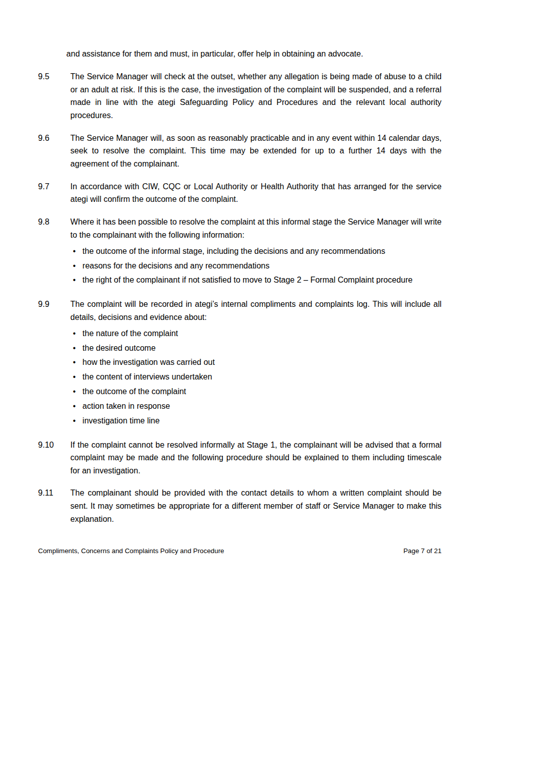and assistance for them and must, in particular, offer help in obtaining an advocate.
9.5
The Service Manager will check at the outset, whether any allegation is being made of abuse to a child or an adult at risk. If this is the case, the investigation of the complaint will be suspended, and a referral made in line with the ategi Safeguarding Policy and Procedures and the relevant local authority procedures.
9.6
The Service Manager will, as soon as reasonably practicable and in any event within 14 calendar days, seek to resolve the complaint. This time may be extended for up to a further 14 days with the agreement of the complainant.
9.7
In accordance with CIW, CQC or Local Authority or Health Authority that has arranged for the service ategi will confirm the outcome of the complaint.
9.8
Where it has been possible to resolve the complaint at this informal stage the Service Manager will write to the complainant with the following information:
the outcome of the informal stage, including the decisions and any recommendations
reasons for the decisions and any recommendations
the right of the complainant if not satisfied to move to Stage 2 – Formal Complaint procedure
9.9
The complaint will be recorded in ategi’s internal compliments and complaints log. This will include all details, decisions and evidence about:
the nature of the complaint
the desired outcome
how the investigation was carried out
the content of interviews undertaken
the outcome of the complaint
action taken in response
investigation time line
9.10
If the complaint cannot be resolved informally at Stage 1, the complainant will be advised that a formal complaint may be made and the following procedure should be explained to them including timescale for an investigation.
9.11
The complainant should be provided with the contact details to whom a written complaint should be sent. It may sometimes be appropriate for a different member of staff or Service Manager to make this explanation.
Compliments, Concerns and Complaints Policy and Procedure Page 7 of 21